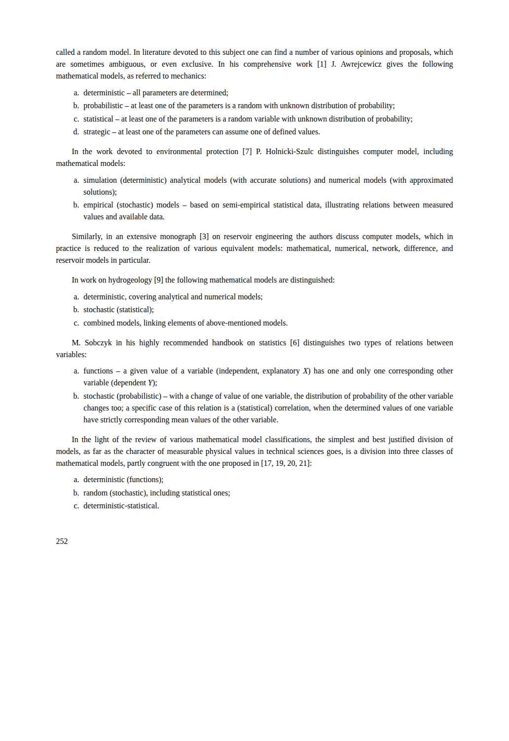called a random model. In literature devoted to this subject one can find a number of various opinions and proposals, which are sometimes ambiguous, or even exclusive. In his comprehensive work [1] J. Awrejcewicz gives the following mathematical models, as referred to mechanics:
deterministic – all parameters are determined;
probabilistic – at least one of the parameters is a random with unknown distribution of probability;
statistical – at least one of the parameters is a random variable with unknown distribution of probability;
strategic – at least one of the parameters can assume one of defined values.
In the work devoted to environmental protection [7] P. Holnicki-Szulc distinguishes computer model, including mathematical models:
simulation (deterministic) analytical models (with accurate solutions) and numerical models (with approximated solutions);
empirical (stochastic) models – based on semi-empirical statistical data, illustrating relations between measured values and available data.
Similarly, in an extensive monograph [3] on reservoir engineering the authors discuss computer models, which in practice is reduced to the realization of various equivalent models: mathematical, numerical, network, difference, and reservoir models in particular.
In work on hydrogeology [9] the following mathematical models are distinguished:
deterministic, covering analytical and numerical models;
stochastic (statistical);
combined models, linking elements of above-mentioned models.
M. Sobczyk in his highly recommended handbook on statistics [6] distinguishes two types of relations between variables:
functions – a given value of a variable (independent, explanatory X) has one and only one corresponding other variable (dependent Y);
stochastic (probabilistic) – with a change of value of one variable, the distribution of probability of the other variable changes too; a specific case of this relation is a (statistical) correlation, when the determined values of one variable have strictly corresponding mean values of the other variable.
In the light of the review of various mathematical model classifications, the simplest and best justified division of models, as far as the character of measurable physical values in technical sciences goes, is a division into three classes of mathematical models, partly congruent with the one proposed in [17, 19, 20, 21]:
deterministic (functions);
random (stochastic), including statistical ones;
deterministic-statistical.
252